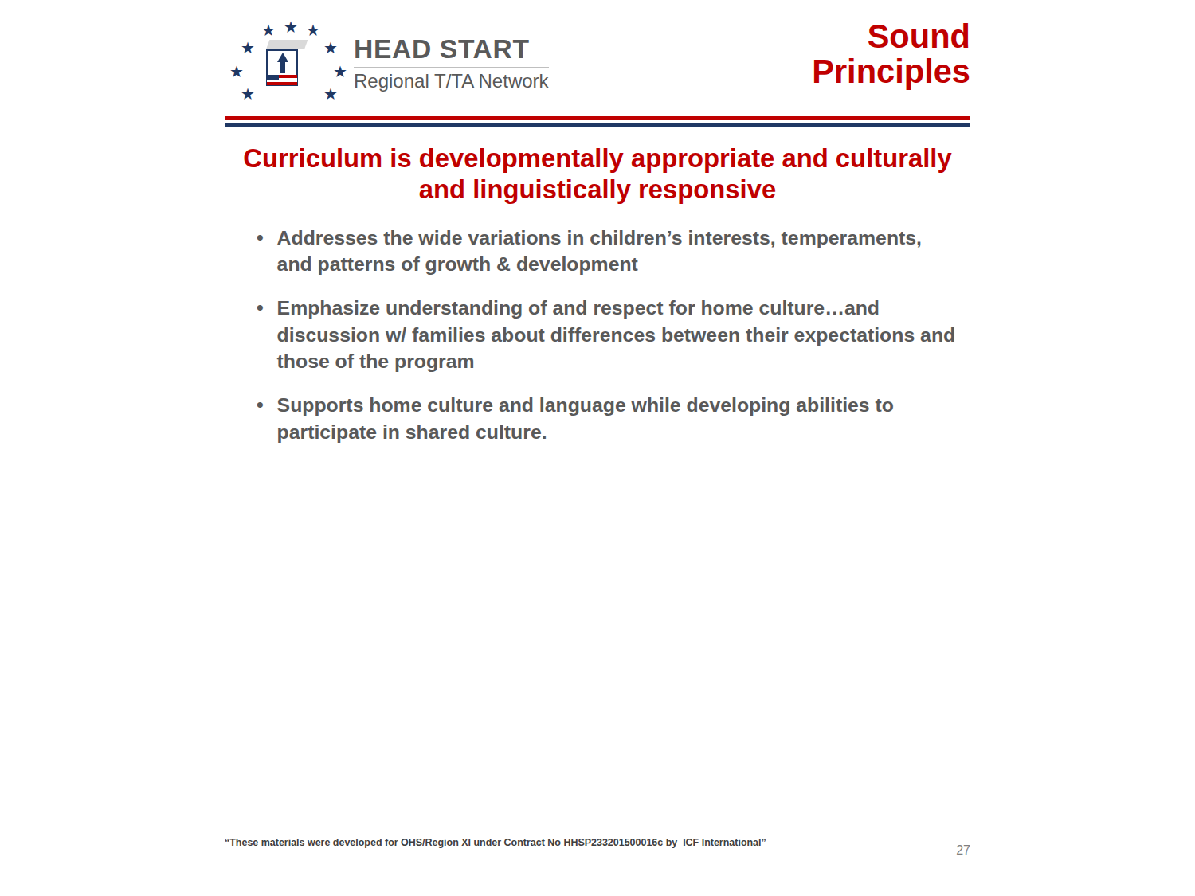★ ★ ★ ★ ★ ★ ★ ★ ★
Head Start
Regional T/TA Network
Sound
Principles
Curriculum is developmentally appropriate and culturally and linguistically responsive
Addresses the wide variations in children’s interests, temperaments, and patterns of growth & development
Emphasize understanding of and respect for home culture…and discussion w/ families about differences between their expectations and those of the program
Supports home culture and language while developing abilities to participate in shared culture.
“These materials were developed for OHS/Region XI under Contract No HHSP233201500016c by ICF International”
27